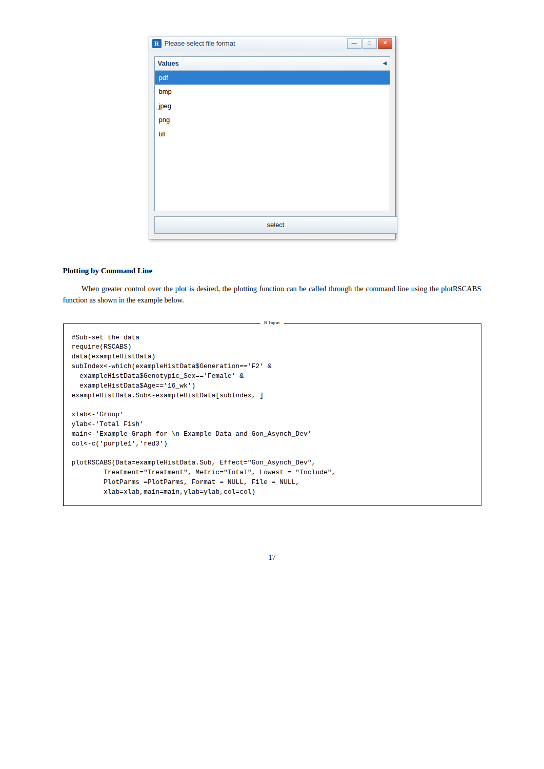R
Please select file format
—
□
✕
Values ◀
pdf
bmp
jpeg
png
tiff
select
Plotting by Command Line
When greater control over the plot is desired, the plotting function can be called through the command line using the plotRSCABS function as shown in the example below.
R Input
#Sub-set the data
require(RSCABS)
data(exampleHistData)
subIndex<-which(exampleHistData$Generation=='F2' &
  exampleHistData$Genotypic_Sex=='Female' &
  exampleHistData$Age=='16_wk')
exampleHistData.Sub<-exampleHistData[subIndex, ]

xlab<-'Group'
ylab<-'Total Fish'
main<-'Example Graph for \n Example Data and Gon_Asynch_Dev'
col<-c('purple1','red3')

plotRSCABS(Data=exampleHistData.Sub, Effect="Gon_Asynch_Dev",
        Treatment="Treatment", Metric="Total", Lowest = "Include",
        PlotParms =PlotParms, Format = NULL, File = NULL,
        xlab=xlab,main=main,ylab=ylab,col=col)
17